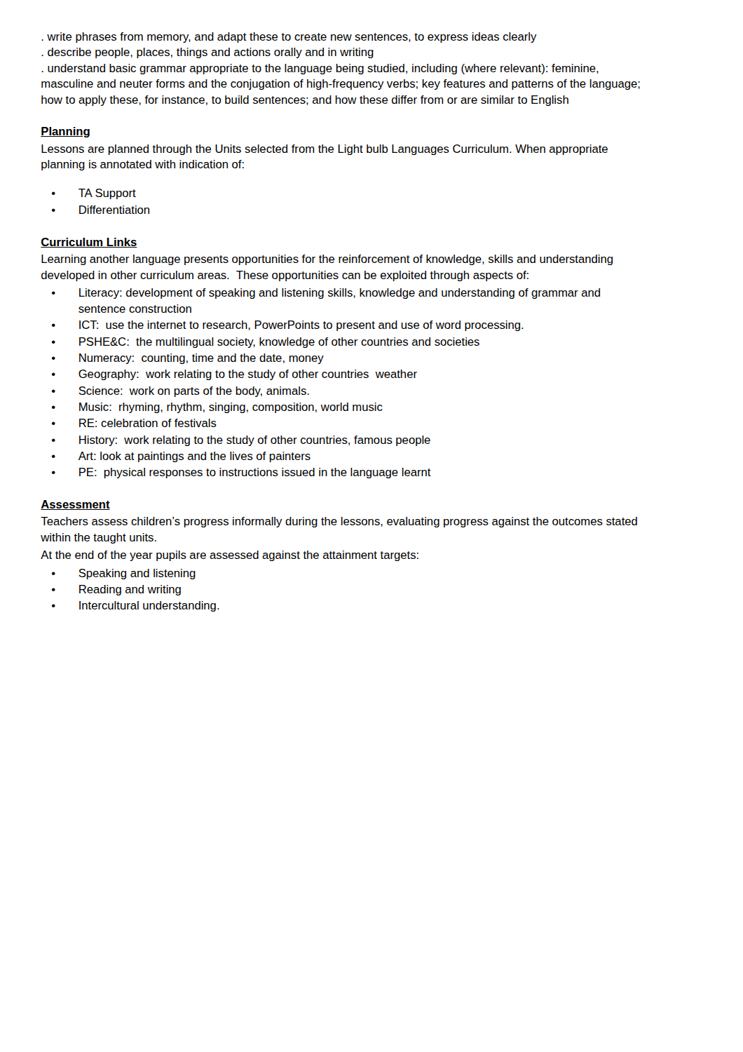. write phrases from memory, and adapt these to create new sentences, to express ideas clearly
. describe people, places, things and actions orally and in writing
. understand basic grammar appropriate to the language being studied, including (where relevant): feminine, masculine and neuter forms and the conjugation of high-frequency verbs; key features and patterns of the language; how to apply these, for instance, to build sentences; and how these differ from or are similar to English
Planning
Lessons are planned through the Units selected from the Light bulb Languages Curriculum. When appropriate planning is annotated with indication of:
TA Support
Differentiation
Curriculum Links
Learning another language presents opportunities for the reinforcement of knowledge, skills and understanding developed in other curriculum areas. These opportunities can be exploited through aspects of:
Literacy: development of speaking and listening skills, knowledge and understanding of grammar and sentence construction
ICT: use the internet to research, PowerPoints to present and use of word processing.
PSHE&C: the multilingual society, knowledge of other countries and societies
Numeracy: counting, time and the date, money
Geography: work relating to the study of other countries weather
Science: work on parts of the body, animals.
Music: rhyming, rhythm, singing, composition, world music
RE: celebration of festivals
History: work relating to the study of other countries, famous people
Art: look at paintings and the lives of painters
PE: physical responses to instructions issued in the language learnt
Assessment
Teachers assess children’s progress informally during the lessons, evaluating progress against the outcomes stated within the taught units.
At the end of the year pupils are assessed against the attainment targets:
Speaking and listening
Reading and writing
Intercultural understanding.